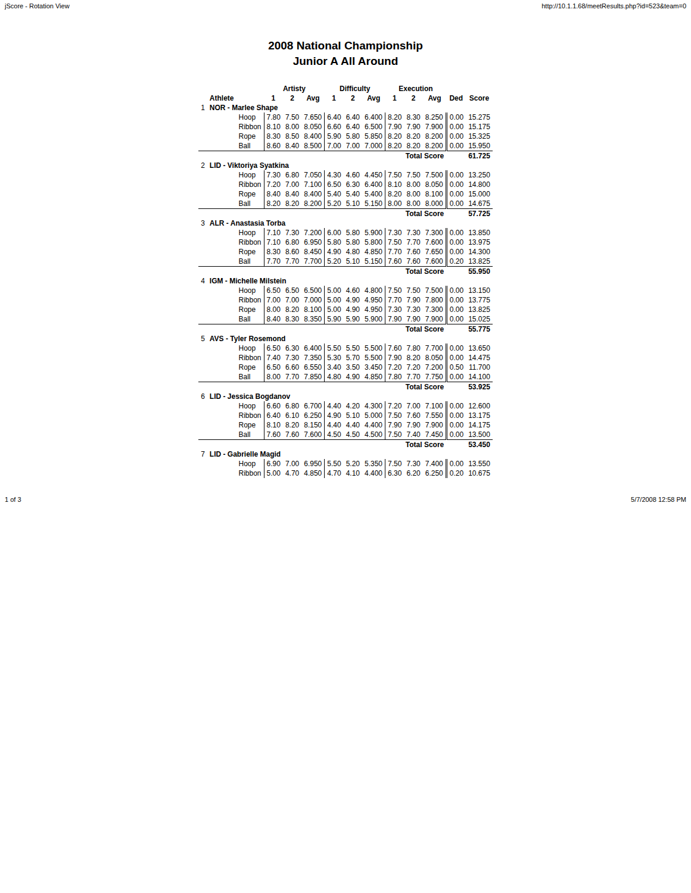jScore - Rotation View http://10.1.1.68/meetResults.php?id=523&team=0
2008 National Championship
Junior A All Around
| | | | Artisty | Difficulty | Execution | | |
| --- | --- | --- | --- | --- | --- | --- | --- |
| | Athlete | | 1 | 2 | Avg | 1 | 2 | Avg | 1 | 2 | Avg | Ded | Score |
| 1 | NOR - Marlee Shape |
| | | Hoop | 7.80 | 7.50 | 7.650 | 6.40 | 6.40 | 6.400 | 8.20 | 8.30 | 8.250 | 0.00 | 15.275 |
| | | Ribbon | 8.10 | 8.00 | 8.050 | 6.60 | 6.40 | 6.500 | 7.90 | 7.90 | 7.900 | 0.00 | 15.175 |
| | | Rope | 8.30 | 8.50 | 8.400 | 5.90 | 5.80 | 5.850 | 8.20 | 8.20 | 8.200 | 0.00 | 15.325 |
| | | Ball | 8.60 | 8.40 | 8.500 | 7.00 | 7.00 | 7.000 | 8.20 | 8.20 | 8.200 | 0.00 | 15.950 |
| Total Score | 61.725 |
| 2 | LID - Viktoriya Syatkina |
| | | Hoop | 7.30 | 6.80 | 7.050 | 4.30 | 4.60 | 4.450 | 7.50 | 7.50 | 7.500 | 0.00 | 13.250 |
| | | Ribbon | 7.20 | 7.00 | 7.100 | 6.50 | 6.30 | 6.400 | 8.10 | 8.00 | 8.050 | 0.00 | 14.800 |
| | | Rope | 8.40 | 8.40 | 8.400 | 5.40 | 5.40 | 5.400 | 8.20 | 8.00 | 8.100 | 0.00 | 15.000 |
| | | Ball | 8.20 | 8.20 | 8.200 | 5.20 | 5.10 | 5.150 | 8.00 | 8.00 | 8.000 | 0.00 | 14.675 |
| Total Score | 57.725 |
| 3 | ALR - Anastasia Torba |
| | | Hoop | 7.10 | 7.30 | 7.200 | 6.00 | 5.80 | 5.900 | 7.30 | 7.30 | 7.300 | 0.00 | 13.850 |
| | | Ribbon | 7.10 | 6.80 | 6.950 | 5.80 | 5.80 | 5.800 | 7.50 | 7.70 | 7.600 | 0.00 | 13.975 |
| | | Rope | 8.30 | 8.60 | 8.450 | 4.90 | 4.80 | 4.850 | 7.70 | 7.60 | 7.650 | 0.00 | 14.300 |
| | | Ball | 7.70 | 7.70 | 7.700 | 5.20 | 5.10 | 5.150 | 7.60 | 7.60 | 7.600 | 0.20 | 13.825 |
| Total Score | 55.950 |
| 4 | IGM - Michelle Milstein |
| | | Hoop | 6.50 | 6.50 | 6.500 | 5.00 | 4.60 | 4.800 | 7.50 | 7.50 | 7.500 | 0.00 | 13.150 |
| | | Ribbon | 7.00 | 7.00 | 7.000 | 5.00 | 4.90 | 4.950 | 7.70 | 7.90 | 7.800 | 0.00 | 13.775 |
| | | Rope | 8.00 | 8.20 | 8.100 | 5.00 | 4.90 | 4.950 | 7.30 | 7.30 | 7.300 | 0.00 | 13.825 |
| | | Ball | 8.40 | 8.30 | 8.350 | 5.90 | 5.90 | 5.900 | 7.90 | 7.90 | 7.900 | 0.00 | 15.025 |
| Total Score | 55.775 |
| 5 | AVS - Tyler Rosemond |
| | | Hoop | 6.50 | 6.30 | 6.400 | 5.50 | 5.50 | 5.500 | 7.60 | 7.80 | 7.700 | 0.00 | 13.650 |
| | | Ribbon | 7.40 | 7.30 | 7.350 | 5.30 | 5.70 | 5.500 | 7.90 | 8.20 | 8.050 | 0.00 | 14.475 |
| | | Rope | 6.50 | 6.60 | 6.550 | 3.40 | 3.50 | 3.450 | 7.20 | 7.20 | 7.200 | 0.50 | 11.700 |
| | | Ball | 8.00 | 7.70 | 7.850 | 4.80 | 4.90 | 4.850 | 7.80 | 7.70 | 7.750 | 0.00 | 14.100 |
| Total Score | 53.925 |
| 6 | LID - Jessica Bogdanov |
| | | Hoop | 6.60 | 6.80 | 6.700 | 4.40 | 4.20 | 4.300 | 7.20 | 7.00 | 7.100 | 0.00 | 12.600 |
| | | Ribbon | 6.40 | 6.10 | 6.250 | 4.90 | 5.10 | 5.000 | 7.50 | 7.60 | 7.550 | 0.00 | 13.175 |
| | | Rope | 8.10 | 8.20 | 8.150 | 4.40 | 4.40 | 4.400 | 7.90 | 7.90 | 7.900 | 0.00 | 14.175 |
| | | Ball | 7.60 | 7.60 | 7.600 | 4.50 | 4.50 | 4.500 | 7.50 | 7.40 | 7.450 | 0.00 | 13.500 |
| Total Score | 53.450 |
| 7 | LID - Gabrielle Magid |
| | | Hoop | 6.90 | 7.00 | 6.950 | 5.50 | 5.20 | 5.350 | 7.50 | 7.30 | 7.400 | 0.00 | 13.550 |
| | | Ribbon | 5.00 | 4.70 | 4.850 | 4.70 | 4.10 | 4.400 | 6.30 | 6.20 | 6.250 | 0.20 | 10.675 |
1 of 3 5/7/2008 12:58 PM